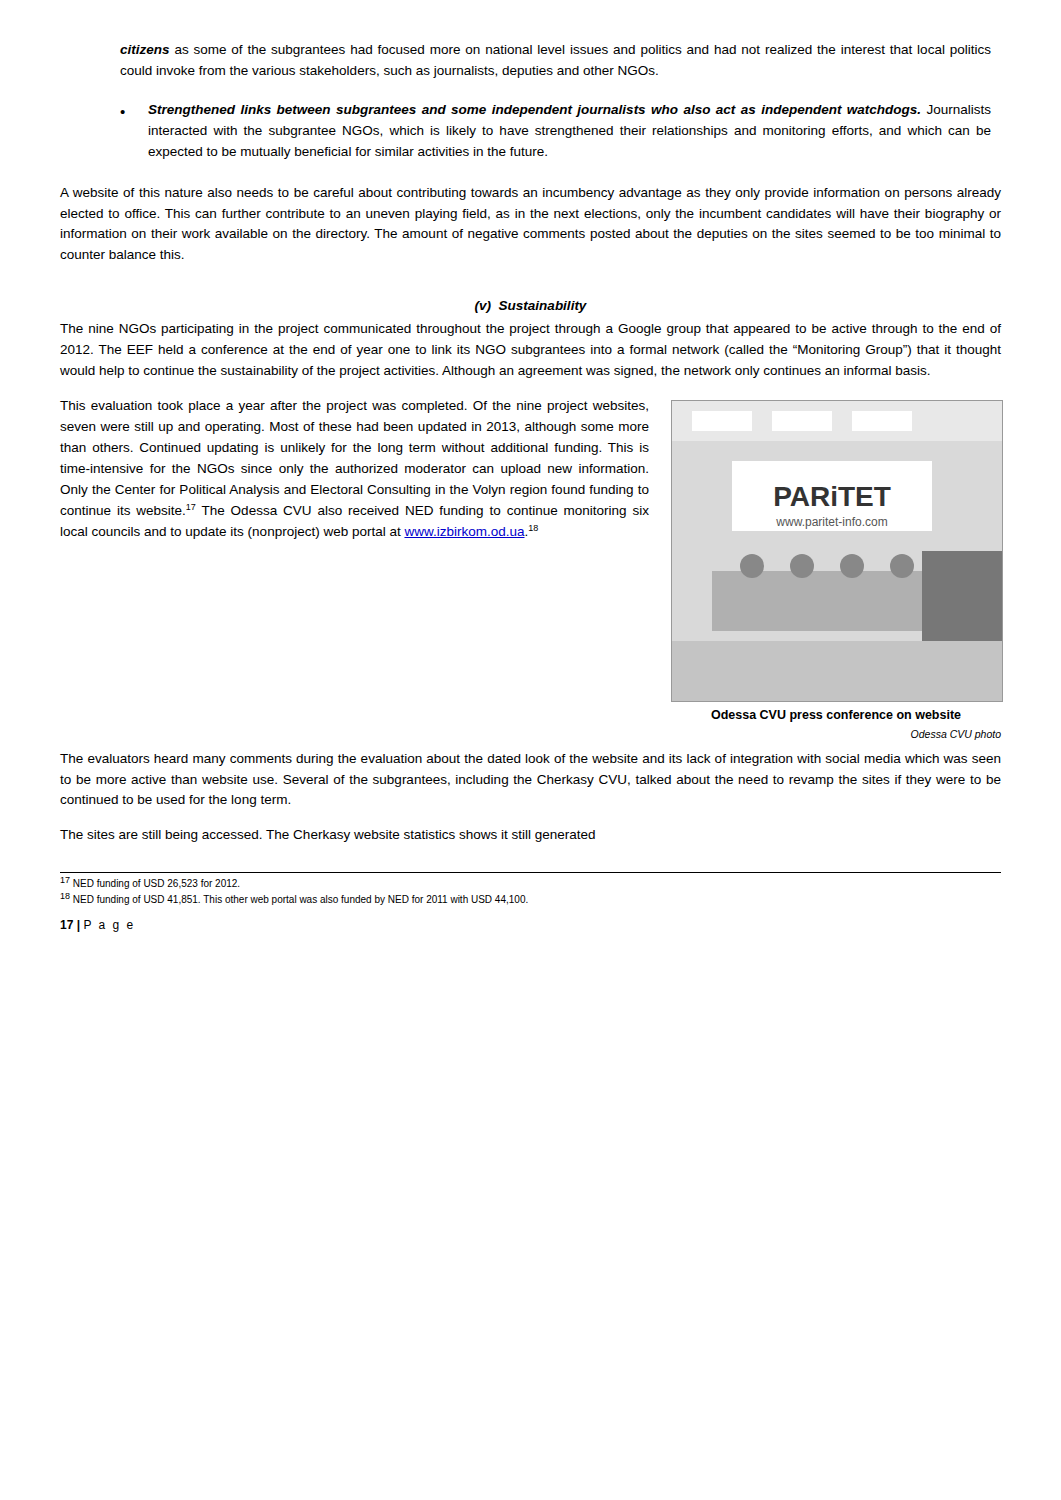citizens as some of the subgrantees had focused more on national level issues and politics and had not realized the interest that local politics could invoke from the various stakeholders, such as journalists, deputies and other NGOs.
Strengthened links between subgrantees and some independent journalists who also act as independent watchdogs. Journalists interacted with the subgrantee NGOs, which is likely to have strengthened their relationships and monitoring efforts, and which can be expected to be mutually beneficial for similar activities in the future.
A website of this nature also needs to be careful about contributing towards an incumbency advantage as they only provide information on persons already elected to office. This can further contribute to an uneven playing field, as in the next elections, only the incumbent candidates will have their biography or information on their work available on the directory. The amount of negative comments posted about the deputies on the sites seemed to be too minimal to counter balance this.
(v) Sustainability
The nine NGOs participating in the project communicated throughout the project through a Google group that appeared to be active through to the end of 2012. The EEF held a conference at the end of year one to link its NGO subgrantees into a formal network (called the “Monitoring Group”) that it thought would help to continue the sustainability of the project activities. Although an agreement was signed, the network only continues an informal basis.
Odessa CVU press conference on website
Odessa CVU photo
This evaluation took place a year after the project was completed. Of the nine project websites, seven were still up and operating. Most of these had been updated in 2013, although some more than others. Continued updating is unlikely for the long term without additional funding. This is time-intensive for the NGOs since only the authorized moderator can upload new information. Only the Center for Political Analysis and Electoral Consulting in the Volyn region found funding to continue its website.17 The Odessa CVU also received NED funding to continue monitoring six local councils and to update its (nonproject) web portal at www.izbirkom.od.ua.18
The evaluators heard many comments during the evaluation about the dated look of the website and its lack of integration with social media which was seen to be more active than website use. Several of the subgrantees, including the Cherkasy CVU, talked about the need to revamp the sites if they were to be continued to be used for the long term.
The sites are still being accessed. The Cherkasy website statistics shows it still generated
17 NED funding of USD 26,523 for 2012.
18 NED funding of USD 41,851. This other web portal was also funded by NED for 2011 with USD 44,100.
17 | P a g e